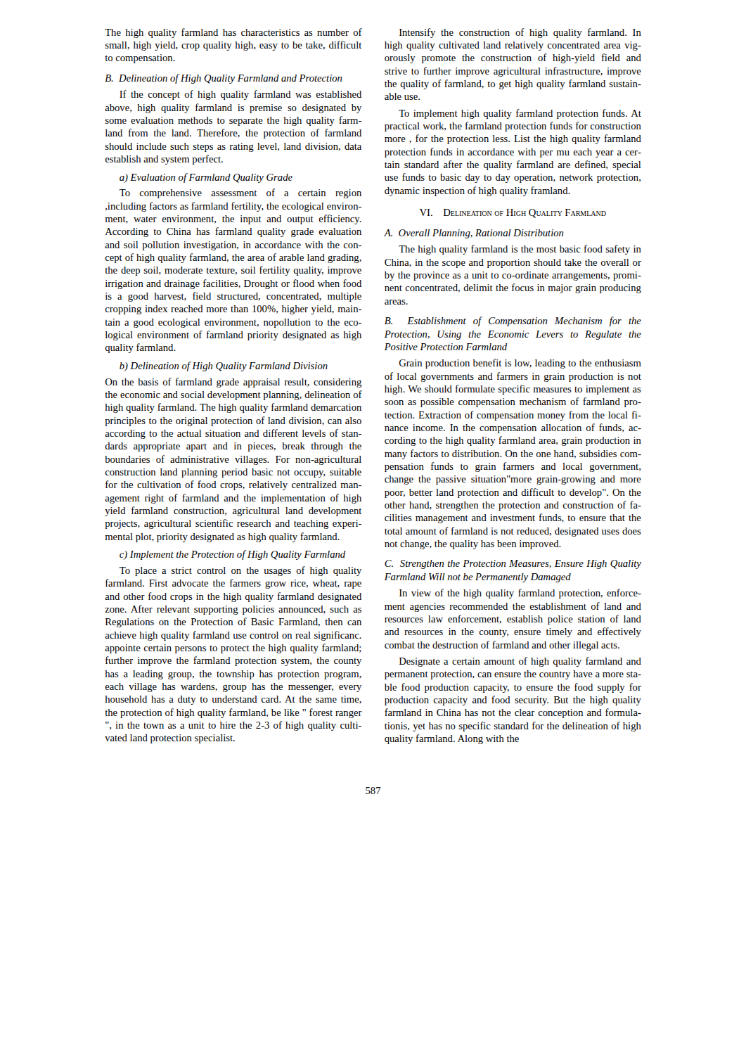The high quality farmland has characteristics as number of small, high yield, crop quality high, easy to be take, difficult to compensation.
B. Delineation of High Quality Farmland and Protection
If the concept of high quality farmland was established above, high quality farmland is premise so designated by some evaluation methods to separate the high quality farmland from the land. Therefore, the protection of farmland should include such steps as rating level, land division, data establish and system perfect.
a) Evaluation of Farmland Quality Grade
To comprehensive assessment of a certain region ,including factors as farmland fertility, the ecological environment, water environment, the input and output efficiency. According to China has farmland quality grade evaluation and soil pollution investigation, in accordance with the concept of high quality farmland, the area of arable land grading, the deep soil, moderate texture, soil fertility quality, improve irrigation and drainage facilities, Drought or flood when food is a good harvest, field structured, concentrated, multiple cropping index reached more than 100%, higher yield, maintain a good ecological environment, nopollution to the ecological environment of farmland priority designated as high quality farmland.
b) Delineation of High Quality Farmland Division
On the basis of farmland grade appraisal result, considering the economic and social development planning, delineation of high quality farmland. The high quality farmland demarcation principles to the original protection of land division, can also according to the actual situation and different levels of standards appropriate apart and in pieces, break through the boundaries of administrative villages. For non-agricultural construction land planning period basic not occupy, suitable for the cultivation of food crops, relatively centralized management right of farmland and the implementation of high yield farmland construction, agricultural land development projects, agricultural scientific research and teaching experimental plot, priority designated as high quality farmland.
c) Implement the Protection of High Quality Farmland
To place a strict control on the usages of high quality farmland. First advocate the farmers grow rice, wheat, rape and other food crops in the high quality farmland designated zone. After relevant supporting policies announced, such as Regulations on the Protection of Basic Farmland, then can achieve high quality farmland use control on real significanc. appointe certain persons to protect the high quality farmland; further improve the farmland protection system, the county has a leading group, the township has protection program, each village has wardens, group has the messenger, every household has a duty to understand card. At the same time, the protection of high quality farmland, be like " forest ranger ", in the town as a unit to hire the 2-3 of high quality cultivated land protection specialist.
Intensify the construction of high quality farmland. In high quality cultivated land relatively concentrated area vigorously promote the construction of high-yield field and strive to further improve agricultural infrastructure, improve the quality of farmland, to get high quality farmland sustainable use.
To implement high quality farmland protection funds. At practical work, the farmland protection funds for construction more , for the protection less. List the high quality farmland protection funds in accordance with per mu each year a certain standard after the quality farmland are defined, special use funds to basic day to day operation, network protection, dynamic inspection of high quality framland.
VI. Delineation of High Quality Farmland
A. Overall Planning, Rational Distribution
The high quality farmland is the most basic food safety in China, in the scope and proportion should take the overall or by the province as a unit to co-ordinate arrangements, prominent concentrated, delimit the focus in major grain producing areas.
B. Establishment of Compensation Mechanism for the Protection, Using the Economic Levers to Regulate the Positive Protection Farmland
Grain production benefit is low, leading to the enthusiasm of local governments and farmers in grain production is not high. We should formulate specific measures to implement as soon as possible compensation mechanism of farmland protection. Extraction of compensation money from the local finance income. In the compensation allocation of funds, according to the high quality farmland area, grain production in many factors to distribution. On the one hand, subsidies compensation funds to grain farmers and local government, change the passive situation"more grain-growing and more poor, better land protection and difficult to develop". On the other hand, strengthen the protection and construction of facilities management and investment funds, to ensure that the total amount of farmland is not reduced, designated uses does not change, the quality has been improved.
C. Strengthen the Protection Measures, Ensure High Quality Farmland Will not be Permanently Damaged
In view of the high quality farmland protection, enforcement agencies recommended the establishment of land and resources law enforcement, establish police station of land and resources in the county, ensure timely and effectively combat the destruction of farmland and other illegal acts.
Designate a certain amount of high quality farmland and permanent protection, can ensure the country have a more stable food production capacity, to ensure the food supply for production capacity and food security. But the high quality farmland in China has not the clear conception and formulationis, yet has no specific standard for the delineation of high quality farmland. Along with the
587